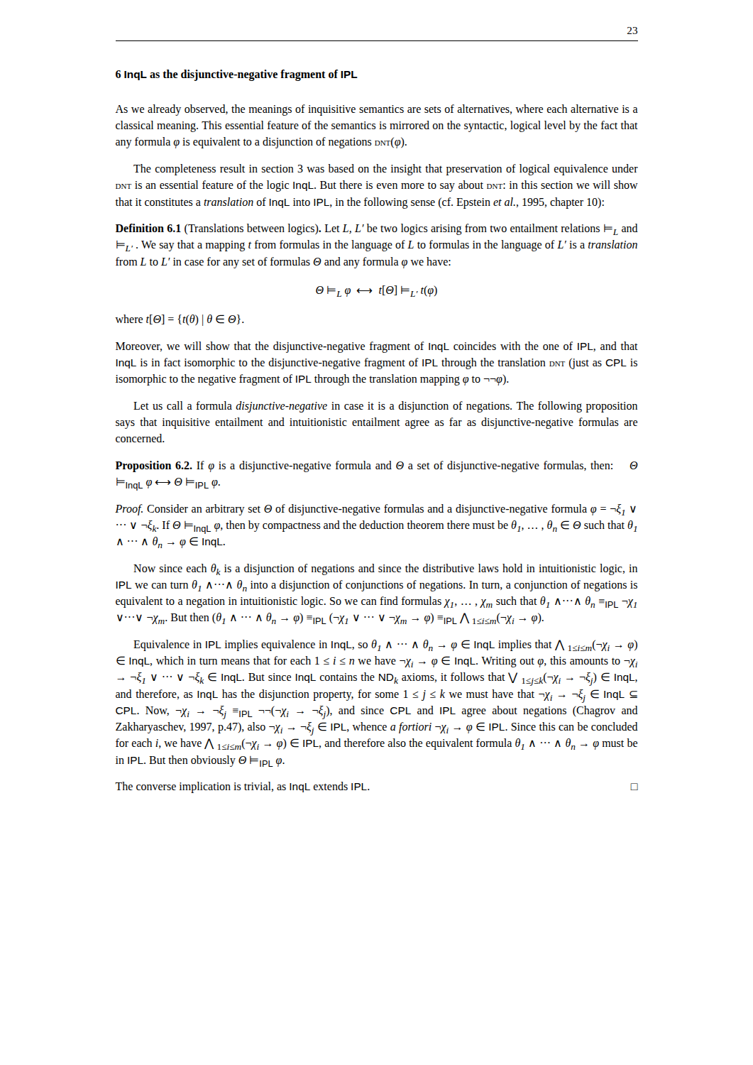23
6 InqL as the disjunctive-negative fragment of IPL
As we already observed, the meanings of inquisitive semantics are sets of alternatives, where each alternative is a classical meaning. This essential feature of the semantics is mirrored on the syntactic, logical level by the fact that any formula φ is equivalent to a disjunction of negations dnt(φ).
The completeness result in section 3 was based on the insight that preservation of logical equivalence under dnt is an essential feature of the logic InqL. But there is even more to say about dnt: in this section we will show that it constitutes a translation of InqL into IPL, in the following sense (cf. Epstein et al., 1995, chapter 10):
Definition 6.1 (Translations between logics). Let L, L′ be two logics arising from two entailment relations ⊨L and ⊨L′ . We say that a mapping t from formulas in the language of L to formulas in the language of L′ is a translation from L to L′ in case for any set of formulas Θ and any formula φ we have:
Θ ⊨L φ ⟷ t[Θ] ⊨L′ t(φ)
where t[Θ] = {t(θ) | θ ∈ Θ}.
Moreover, we will show that the disjunctive-negative fragment of InqL coincides with the one of IPL, and that InqL is in fact isomorphic to the disjunctive-negative fragment of IPL through the translation dnt (just as CPL is isomorphic to the negative fragment of IPL through the translation mapping φ to ¬¬φ).
Let us call a formula disjunctive-negative in case it is a disjunction of negations. The following proposition says that inquisitive entailment and intuitionistic entailment agree as far as disjunctive-negative formulas are concerned.
Proposition 6.2. If φ is a disjunctive-negative formula and Θ a set of disjunctive-negative formulas, then: Θ ⊨InqL φ ⟷ Θ ⊨IPL φ.
Proof. Consider an arbitrary set Θ of disjunctive-negative formulas and a disjunctive-negative formula φ = ¬ξ1 ∨ ··· ∨ ¬ξk. If Θ ⊨InqL φ, then by compactness and the deduction theorem there must be θ1, … , θn ∈ Θ such that θ1 ∧ ··· ∧ θn → φ ∈ InqL.
Now since each θk is a disjunction of negations and since the distributive laws hold in intuitionistic logic, in IPL we can turn θ1 ∧···∧ θn into a disjunction of conjunctions of negations. In turn, a conjunction of negations is equivalent to a negation in intuitionistic logic. So we can find formulas χ1, … , χm such that θ1 ∧···∧ θn ≡IPL ¬χ1 ∨···∨ ¬χm. But then (θ1 ∧ ··· ∧ θn → φ) ≡IPL (¬χ1 ∨ ··· ∨ ¬χm → φ) ≡IPL ⋀ 1≤i≤m(¬χi → φ).
Equivalence in IPL implies equivalence in InqL, so θ1 ∧ ··· ∧ θn → φ ∈ InqL implies that ⋀ 1≤i≤m(¬χi → φ) ∈ InqL, which in turn means that for each 1 ≤ i ≤ n we have ¬χi → φ ∈ InqL. Writing out φ, this amounts to ¬χi → ¬ξ1 ∨ ··· ∨ ¬ξk ∈ InqL. But since InqL contains the NDk axioms, it follows that ⋁ 1≤j≤k(¬χi → ¬ξj) ∈ InqL, and therefore, as InqL has the disjunction property, for some 1 ≤ j ≤ k we must have that ¬χi → ¬ξj ∈ InqL ⊆ CPL. Now, ¬χi → ¬ξj ≡IPL ¬¬(¬χi → ¬ξj), and since CPL and IPL agree about negations (Chagrov and Zakharyaschev, 1997, p.47), also ¬χi → ¬ξj ∈ IPL, whence a fortiori ¬χi → φ ∈ IPL. Since this can be concluded for each i, we have ⋀ 1≤i≤m(¬χi → φ) ∈ IPL, and therefore also the equivalent formula θ1 ∧ ··· ∧ θn → φ must be in IPL. But then obviously Θ ⊨IPL φ.
The converse implication is trivial, as InqL extends IPL. □